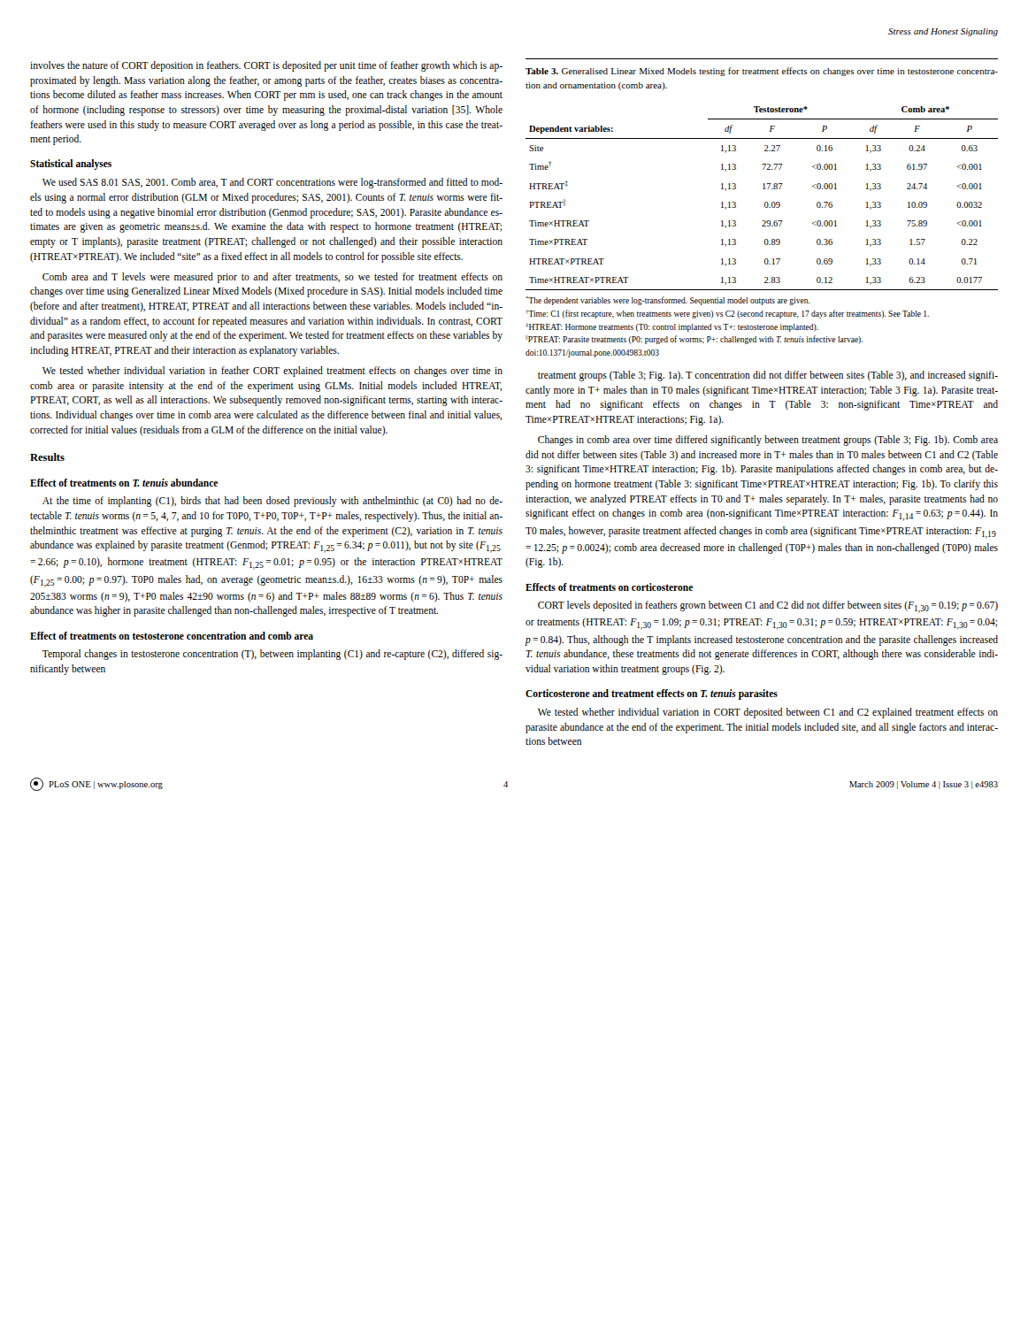Stress and Honest Signaling
involves the nature of CORT deposition in feathers. CORT is deposited per unit time of feather growth which is approximated by length. Mass variation along the feather, or among parts of the feather, creates biases as concentrations become diluted as feather mass increases. When CORT per mm is used, one can track changes in the amount of hormone (including response to stressors) over time by measuring the proximal-distal variation [35]. Whole feathers were used in this study to measure CORT averaged over as long a period as possible, in this case the treatment period.
Statistical analyses
We used SAS 8.01 SAS, 2001. Comb area, T and CORT concentrations were log-transformed and fitted to models using a normal error distribution (GLM or Mixed procedures; SAS, 2001). Counts of T. tenuis worms were fitted to models using a negative binomial error distribution (Genmod procedure; SAS, 2001). Parasite abundance estimates are given as geometric means±s.d. We examine the data with respect to hormone treatment (HTREAT; empty or T implants), parasite treatment (PTREAT; challenged or not challenged) and their possible interaction (HTREAT×PTREAT). We included “site” as a fixed effect in all models to control for possible site effects.
Comb area and T levels were measured prior to and after treatments, so we tested for treatment effects on changes over time using Generalized Linear Mixed Models (Mixed procedure in SAS). Initial models included time (before and after treatment), HTREAT, PTREAT and all interactions between these variables. Models included “individual” as a random effect, to account for repeated measures and variation within individuals. In contrast, CORT and parasites were measured only at the end of the experiment. We tested for treatment effects on these variables by including HTREAT, PTREAT and their interaction as explanatory variables.
We tested whether individual variation in feather CORT explained treatment effects on changes over time in comb area or parasite intensity at the end of the experiment using GLMs. Initial models included HTREAT, PTREAT, CORT, as well as all interactions. We subsequently removed non-significant terms, starting with interactions. Individual changes over time in comb area were calculated as the difference between final and initial values, corrected for initial values (residuals from a GLM of the difference on the initial value).
Results
Effect of treatments on T. tenuis abundance
At the time of implanting (C1), birds that had been dosed previously with anthelminthic (at C0) had no detectable T. tenuis worms (n = 5, 4, 7, and 10 for T0P0, T+P0, T0P+, T+P+ males, respectively). Thus, the initial anthelminthic treatment was effective at purging T. tenuis. At the end of the experiment (C2), variation in T. tenuis abundance was explained by parasite treatment (Genmod; PTREAT: F1,25 = 6.34; p = 0.011), but not by site (F1,25 = 2.66; p = 0.10), hormone treatment (HTREAT: F1,25 = 0.01; p = 0.95) or the interaction PTREAT×HTREAT (F1,25 = 0.00; p = 0.97). T0P0 males had, on average (geometric mean±s.d.), 16±33 worms (n = 9), T0P+ males 205±383 worms (n = 9), T+P0 males 42±90 worms (n = 6) and T+P+ males 88±89 worms (n = 6). Thus T. tenuis abundance was higher in parasite challenged than non-challenged males, irrespective of T treatment.
Effect of treatments on testosterone concentration and comb area
Temporal changes in testosterone concentration (T), between implanting (C1) and re-capture (C2), differed significantly between
Table 3. Generalised Linear Mixed Models testing for treatment effects on changes over time in testosterone concentration and ornamentation (comb area).
| Dependent variables: | Testosterone* | Comb area* |
| --- | --- | --- |
| df | F | P | df | F | P |
| Site | 1,13 | 2.27 | 0.16 | 1,33 | 0.24 | 0.63 |
| Time † | 1,13 | 72.77 | <0.001 | 1,33 | 61.97 | <0.001 |
| HTREAT ‡ | 1,13 | 17.87 | <0.001 | 1,33 | 24.74 | <0.001 |
| PTREAT // | 1,13 | 0.09 | 0.76 | 1,33 | 10.09 | 0.0032 |
| Time×HTREAT | 1,13 | 29.67 | <0.001 | 1,33 | 75.89 | <0.001 |
| Time×PTREAT | 1,13 | 0.89 | 0.36 | 1,33 | 1.57 | 0.22 |
| HTREAT×PTREAT | 1,13 | 0.17 | 0.69 | 1,33 | 0.14 | 0.71 |
| Time×HTREAT×PTREAT | 1,13 | 2.83 | 0.12 | 1,33 | 6.23 | 0.0177 |
*The dependent variables were log-transformed. Sequential model outputs are given.
†Time: C1 (first recapture, when treatments were given) vs C2 (second recapture, 17 days after treatments). See Table 1.
‡HTREAT: Hormone treatments (T0: control implanted vs T+: testosterone implanted).
||PTREAT: Parasite treatments (P0: purged of worms; P+: challenged with T. tenuis infective larvae).
doi:10.1371/journal.pone.0004983.t003
treatment groups (Table 3; Fig. 1a). T concentration did not differ between sites (Table 3), and increased significantly more in T+ males than in T0 males (significant Time×HTREAT interaction; Table 3 Fig. 1a). Parasite treatment had no significant effects on changes in T (Table 3: non-significant Time×PTREAT and Time×PTREAT×HTREAT interactions; Fig. 1a).
Changes in comb area over time differed significantly between treatment groups (Table 3; Fig. 1b). Comb area did not differ between sites (Table 3) and increased more in T+ males than in T0 males between C1 and C2 (Table 3: significant Time×HTREAT interaction; Fig. 1b). Parasite manipulations affected changes in comb area, but depending on hormone treatment (Table 3: significant Time×PTREAT×HTREAT interaction; Fig. 1b). To clarify this interaction, we analyzed PTREAT effects in T0 and T+ males separately. In T+ males, parasite treatments had no significant effect on changes in comb area (non-significant Time×PTREAT interaction: F1,14 = 0.63; p = 0.44). In T0 males, however, parasite treatment affected changes in comb area (significant Time×PTREAT interaction: F1,19 = 12.25; p = 0.0024); comb area decreased more in challenged (T0P+) males than in non-challenged (T0P0) males (Fig. 1b).
Effects of treatments on corticosterone
CORT levels deposited in feathers grown between C1 and C2 did not differ between sites (F1,30 = 0.19; p = 0.67) or treatments (HTREAT: F1,30 = 1.09; p = 0.31; PTREAT: F1,30 = 0.31; p = 0.59; HTREAT×PTREAT: F1,30 = 0.04; p = 0.84). Thus, although the T implants increased testosterone concentration and the parasite challenges increased T. tenuis abundance, these treatments did not generate differences in CORT, although there was considerable individual variation within treatment groups (Fig. 2).
Corticosterone and treatment effects on T. tenuis parasites
We tested whether individual variation in CORT deposited between C1 and C2 explained treatment effects on parasite abundance at the end of the experiment. The initial models included site, and all single factors and interactions between
PLoS ONE | www.plosone.org
4
March 2009 | Volume 4 | Issue 3 | e4983